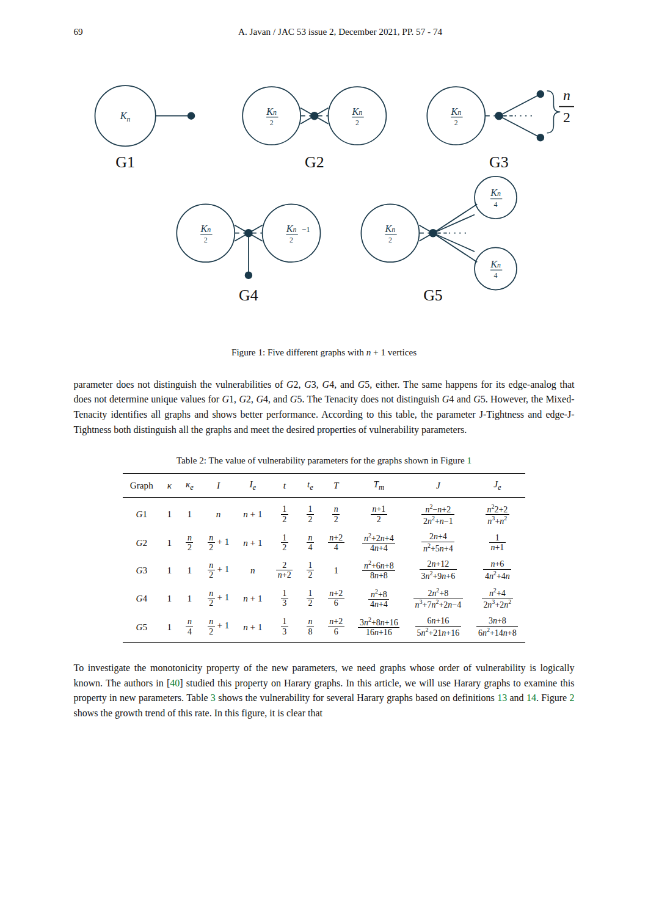69 A. Javan / JAC 53 issue 2, December 2021, PP. 57 - 74
Five different graphs with n + 1 vertices Schematic diagrams labelled G1 through G5. G1: a circle labelled K sub n joined by an edge to a single vertex. G2: two circles labelled K sub n over 2 joined at a central vertex. G3: a circle labelled K sub n over 2 joined at a central vertex to n over 2 pendant vertices. G4: a circle labelled K sub n over 2 and a circle labelled K sub n over 2 minus 1 joined at a central vertex which also has a pendant vertex. G5: a circle labelled K sub n over 2 joined at a central vertex to two circles labelled K sub n over 4. Kn Kn 2 Kn 2 Kn 2 Kn 2 Kn 2 −1 Kn 2 Kn 4 Kn 4 G1 G2 G3 G4 G5 n 2
Figure 1: Five different graphs with n + 1 vertices
parameter does not distinguish the vulnerabilities of G2, G3, G4, and G5, either. The same happens for its edge-analog that does not determine unique values for G1, G2, G4, and G5. The Tenacity does not distinguish G4 and G5. However, the Mixed-Tenacity identifies all graphs and shows better performance. According to this table, the parameter J-Tightness and edge-J-Tightness both distinguish all the graphs and meet the desired properties of vulnerability parameters.
Table 2: The value of vulnerability parameters for the graphs shown in Figure 1
| Graph | κ | κ e | I | I e | t | t e | T | T m | J | J e |
| --- | --- | --- | --- | --- | --- | --- | --- | --- | --- | --- |
| G 1 | 1 | 1 | n | n + 1 | 1 2 | 1 2 | n 2 | n +1 2 | n 2 − n +2 2 n 2 + n −1 | n 2 2+2 n 3 + n 2 |
| G 2 | 1 | n 2 | n 2 + 1 | n + 1 | 1 2 | n 4 | n +2 4 | n 2 +2 n +4 4 n +4 | 2 n +4 n 2 +5 n +4 | 1 n +1 |
| G 3 | 1 | 1 | n 2 + 1 | n | 2 n +2 | 1 2 | 1 | n 2 +6 n +8 8 n +8 | 2 n +12 3 n 2 +9 n +6 | n +6 4 n 2 +4 n |
| G 4 | 1 | 1 | n 2 + 1 | n + 1 | 1 3 | 1 2 | n +2 6 | n 2 +8 4 n +4 | 2 n 2 +8 n 3 +7 n 2 +2 n −4 | n 2 +4 2 n 3 +2 n 2 |
| G 5 | 1 | n 4 | n 2 + 1 | n + 1 | 1 3 | n 8 | n +2 6 | 3 n 2 +8 n +16 16 n +16 | 6 n +16 5 n 2 +21 n +16 | 3 n +8 6 n 2 +14 n +8 |
To investigate the monotonicity property of the new parameters, we need graphs whose order of vulnerability is logically known. The authors in [40] studied this property on Harary graphs. In this article, we will use Harary graphs to examine this property in new parameters. Table 3 shows the vulnerability for several Harary graphs based on definitions 13 and 14. Figure 2 shows the growth trend of this rate. In this figure, it is clear that